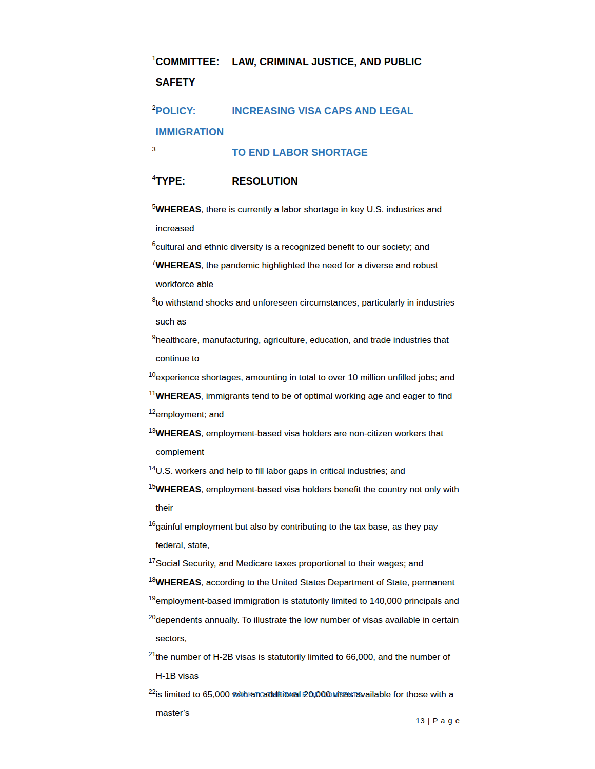| 1 | COMMITTEE: LAW, CRIMINAL JUSTICE, AND PUBLIC SAFETY |
| 2 | POLICY: INCREASING VISA CAPS AND LEGAL IMMIGRATION |
| 3 | TO END LABOR SHORTAGE |
| 4 | TYPE: RESOLUTION |
| 5 | WHEREAS , there is currently a labor shortage in key U.S. industries and increased |
| 6 | cultural and ethnic diversity is a recognized benefit to our society; and |
| 7 | WHEREAS , the pandemic highlighted the need for a diverse and robust workforce able |
| 8 | to withstand shocks and unforeseen circumstances, particularly in industries such as |
| 9 | healthcare, manufacturing, agriculture, education, and trade industries that continue to |
| 10 | experience shortages, amounting in total to over 10 million unfilled jobs; and |
| 11 | WHEREAS , immigrants tend to be of optimal working age and eager to find |
| 12 | employment; and |
| 13 | WHEREAS , employment-based visa holders are non-citizen workers that complement |
| 14 | U.S. workers and help to fill labor gaps in critical industries; and |
| 15 | WHEREAS , employment-based visa holders benefit the country not only with their |
| 16 | gainful employment but also by contributing to the tax base, as they pay federal, state, |
| 17 | Social Security, and Medicare taxes proportional to their wages; and |
| 18 | WHEREAS , according to the United States Department of State, permanent |
| 19 | employment-based immigration is statutorily limited to 140,000 principals and |
| 20 | dependents annually. To illustrate the low number of visas available in certain sectors, |
| 21 | the number of H-2B visas is statutorily limited to 66,000, and the number of H-1B visas |
| 22 | is limited to 65,000 with an additional 20,000 visas available for those with a master’s |
BACK TO THE TABLE OF CONTENTS
13 | P a g e